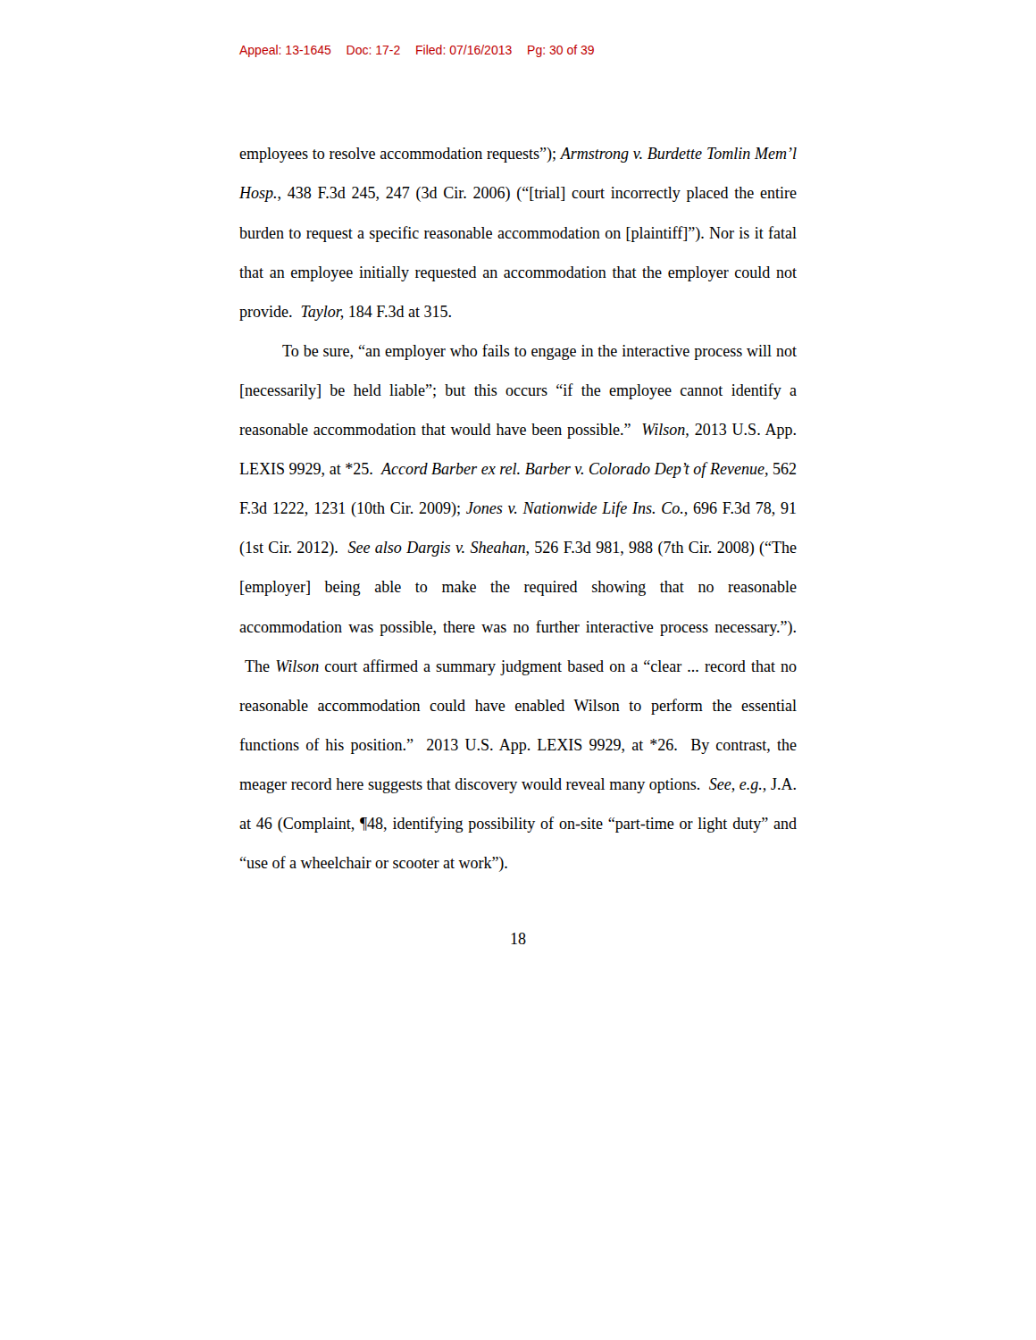Appeal: 13-1645 Doc: 17-2 Filed: 07/16/2013 Pg: 30 of 39
employees to resolve accommodation requests”); Armstrong v. Burdette Tomlin Mem’l Hosp., 438 F.3d 245, 247 (3d Cir. 2006) (“[trial] court incorrectly placed the entire burden to request a specific reasonable accommodation on [plaintiff]”). Nor is it fatal that an employee initially requested an accommodation that the employer could not provide. Taylor, 184 F.3d at 315.
To be sure, “an employer who fails to engage in the interactive process will not [necessarily] be held liable”; but this occurs “if the employee cannot identify a reasonable accommodation that would have been possible.” Wilson, 2013 U.S. App. LEXIS 9929, at *25. Accord Barber ex rel. Barber v. Colorado Dep’t of Revenue, 562 F.3d 1222, 1231 (10th Cir. 2009); Jones v. Nationwide Life Ins. Co., 696 F.3d 78, 91 (1st Cir. 2012). See also Dargis v. Sheahan, 526 F.3d 981, 988 (7th Cir. 2008) (“The [employer] being able to make the required showing that no reasonable accommodation was possible, there was no further interactive process necessary.”). The Wilson court affirmed a summary judgment based on a “clear ... record that no reasonable accommodation could have enabled Wilson to perform the essential functions of his position.” 2013 U.S. App. LEXIS 9929, at *26. By contrast, the meager record here suggests that discovery would reveal many options. See, e.g., J.A. at 46 (Complaint, ¶48, identifying possibility of on-site “part-time or light duty” and “use of a wheelchair or scooter at work”).
18